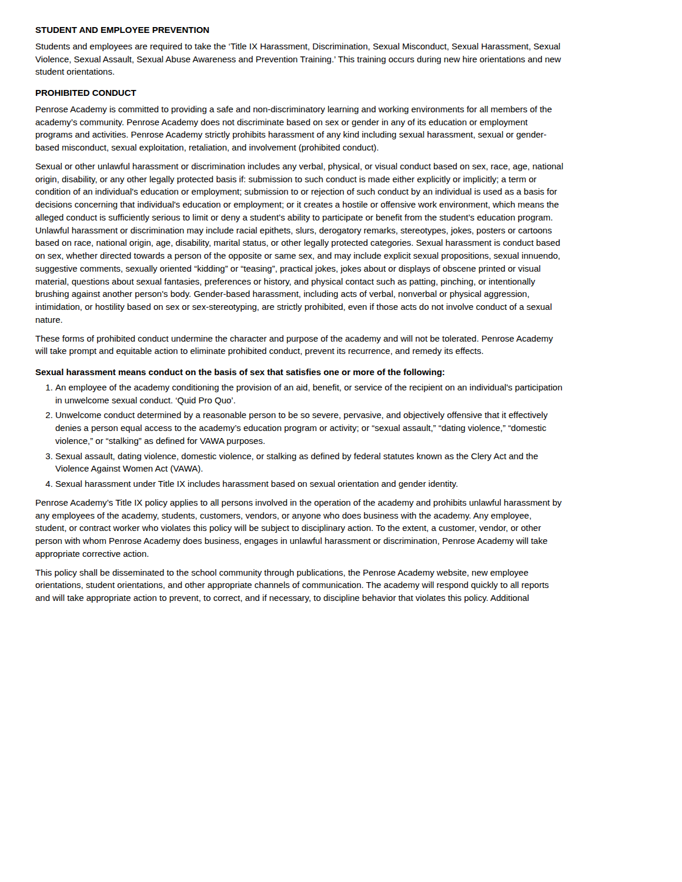Student and Employee Prevention
Students and employees are required to take the ‘Title IX Harassment, Discrimination, Sexual Misconduct, Sexual Harassment, Sexual Violence, Sexual Assault, Sexual Abuse Awareness and Prevention Training.’ This training occurs during new hire orientations and new student orientations.
Prohibited Conduct
Penrose Academy is committed to providing a safe and non-discriminatory learning and working environments for all members of the academy’s community. Penrose Academy does not discriminate based on sex or gender in any of its education or employment programs and activities. Penrose Academy strictly prohibits harassment of any kind including sexual harassment, sexual or gender-based misconduct, sexual exploitation, retaliation, and involvement (prohibited conduct).
Sexual or other unlawful harassment or discrimination includes any verbal, physical, or visual conduct based on sex, race, age, national origin, disability, or any other legally protected basis if: submission to such conduct is made either explicitly or implicitly; a term or condition of an individual's education or employment; submission to or rejection of such conduct by an individual is used as a basis for decisions concerning that individual's education or employment; or it creates a hostile or offensive work environment, which means the alleged conduct is sufficiently serious to limit or deny a student’s ability to participate or benefit from the student’s education program. Unlawful harassment or discrimination may include racial epithets, slurs, derogatory remarks, stereotypes, jokes, posters or cartoons based on race, national origin, age, disability, marital status, or other legally protected categories. Sexual harassment is conduct based on sex, whether directed towards a person of the opposite or same sex, and may include explicit sexual propositions, sexual innuendo, suggestive comments, sexually oriented “kidding” or “teasing”, practical jokes, jokes about or displays of obscene printed or visual material, questions about sexual fantasies, preferences or history, and physical contact such as patting, pinching, or intentionally brushing against another person's body. Gender-based harassment, including acts of verbal, nonverbal or physical aggression, intimidation, or hostility based on sex or sex-stereotyping, are strictly prohibited, even if those acts do not involve conduct of a sexual nature.
These forms of prohibited conduct undermine the character and purpose of the academy and will not be tolerated. Penrose Academy will take prompt and equitable action to eliminate prohibited conduct, prevent its recurrence, and remedy its effects.
Sexual harassment means conduct on the basis of sex that satisfies one or more of the following:
An employee of the academy conditioning the provision of an aid, benefit, or service of the recipient on an individual's participation in unwelcome sexual conduct. ‘Quid Pro Quo’.
Unwelcome conduct determined by a reasonable person to be so severe, pervasive, and objectively offensive that it effectively denies a person equal access to the academy’s education program or activity; or “sexual assault,” “dating violence,” “domestic violence,” or “stalking” as defined for VAWA purposes.
Sexual assault, dating violence, domestic violence, or stalking as defined by federal statutes known as the Clery Act and the Violence Against Women Act (VAWA).
Sexual harassment under Title IX includes harassment based on sexual orientation and gender identity.
Penrose Academy’s Title IX policy applies to all persons involved in the operation of the academy and prohibits unlawful harassment by any employees of the academy, students, customers, vendors, or anyone who does business with the academy. Any employee, student, or contract worker who violates this policy will be subject to disciplinary action. To the extent, a customer, vendor, or other person with whom Penrose Academy does business, engages in unlawful harassment or discrimination, Penrose Academy will take appropriate corrective action.
This policy shall be disseminated to the school community through publications, the Penrose Academy website, new employee orientations, student orientations, and other appropriate channels of communication. The academy will respond quickly to all reports and will take appropriate action to prevent, to correct, and if necessary, to discipline behavior that violates this policy. Additional